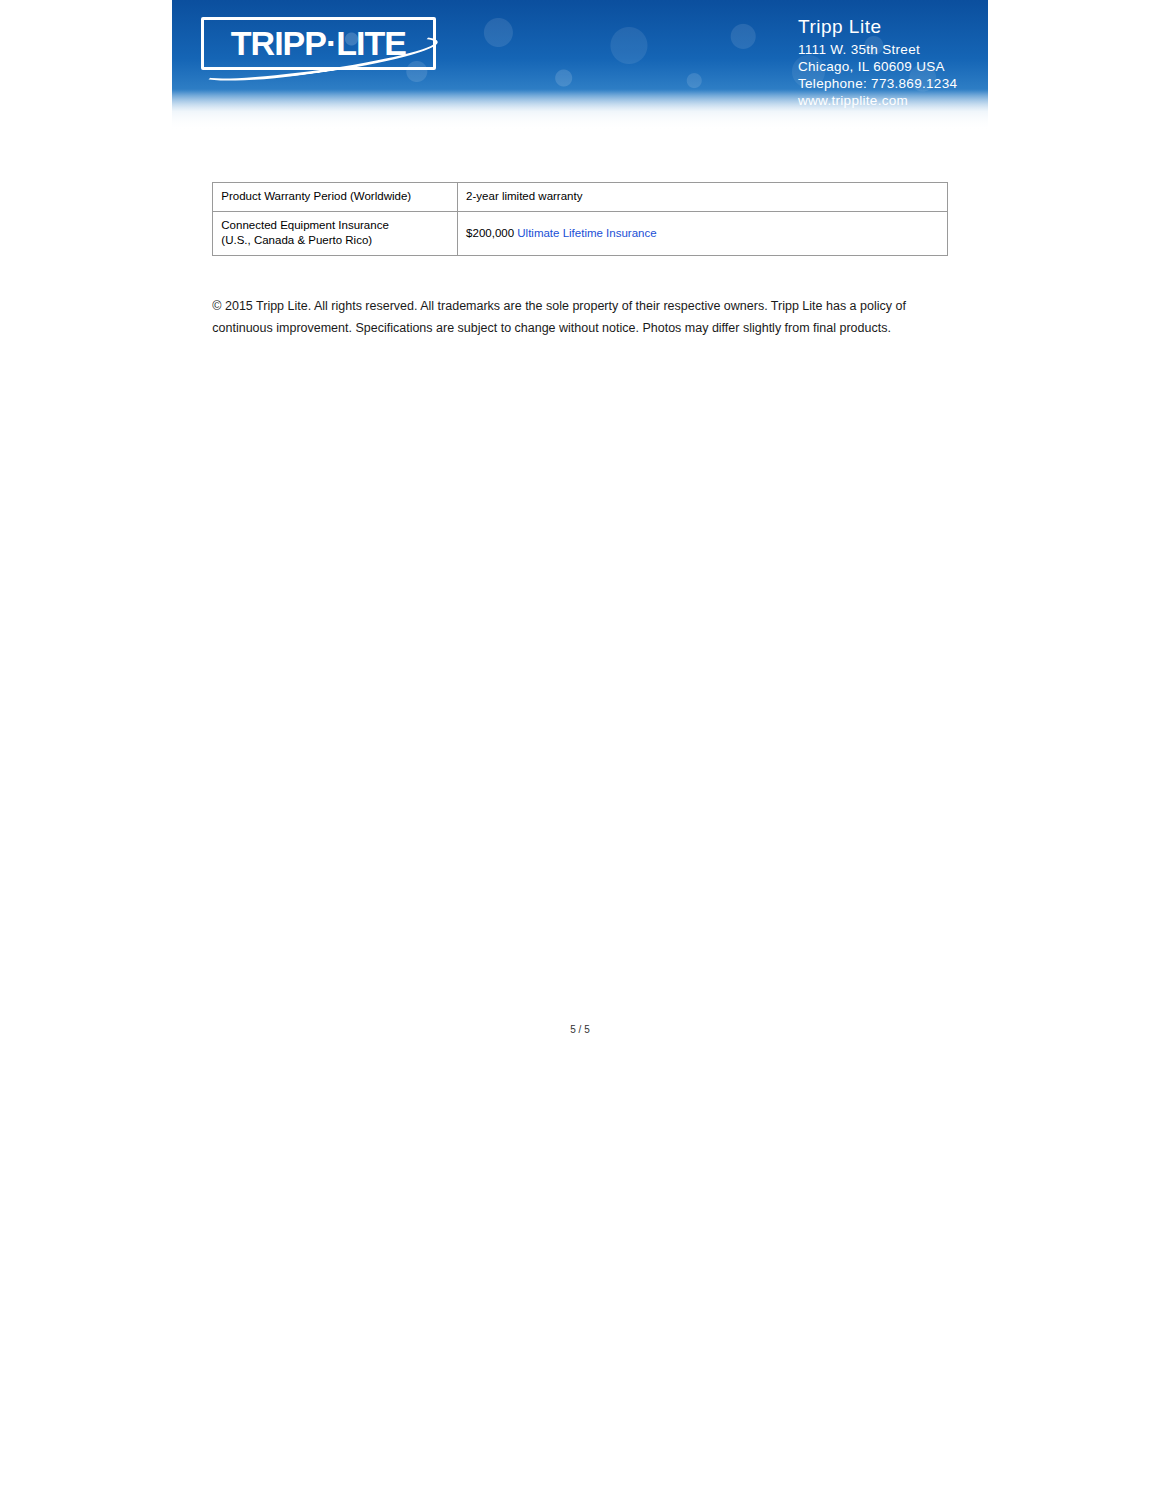TRIPP·LITE
Tripp Lite
1111 W. 35th Street
Chicago, IL 60609 USA
Telephone: 773.869.1234
www.tripplite.com
| Product Warranty Period (Worldwide) | 2-year limited warranty |
| Connected Equipment Insurance (U.S., Canada & Puerto Rico) | $200,000 Ultimate Lifetime Insurance |
© 2015 Tripp Lite. All rights reserved. All trademarks are the sole property of their respective owners. Tripp Lite has a policy of continuous improvement. Specifications are subject to change without notice. Photos may differ slightly from final products.
5 / 5